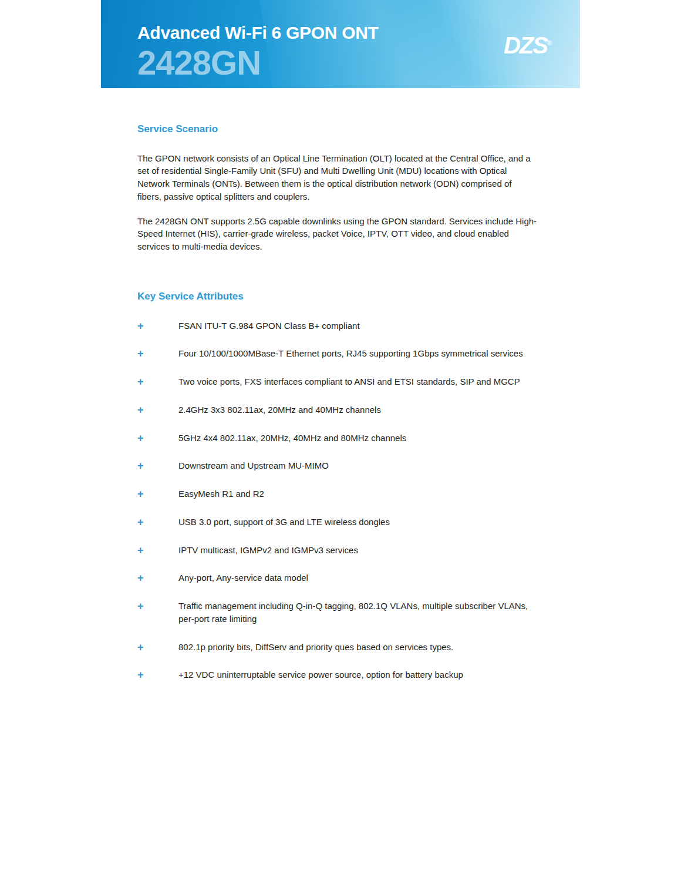Advanced Wi-Fi 6 GPON ONT
2428GN
DZS®
Service Scenario
The GPON network consists of an Optical Line Termination (OLT) located at the Central Office, and a set of residential Single-Family Unit (SFU) and Multi Dwelling Unit (MDU) locations with Optical Network Terminals (ONTs). Between them is the optical distribution network (ODN) comprised of fibers, passive optical splitters and couplers.
The 2428GN ONT supports 2.5G capable downlinks using the GPON standard. Services include High-Speed Internet (HIS), carrier-grade wireless, packet Voice, IPTV, OTT video, and cloud enabled services to multi-media devices.
Key Service Attributes
FSAN ITU-T G.984 GPON Class B+ compliant
Four 10/100/1000MBase-T Ethernet ports, RJ45 supporting 1Gbps symmetrical services
Two voice ports, FXS interfaces compliant to ANSI and ETSI standards, SIP and MGCP
2.4GHz 3x3 802.11ax, 20MHz and 40MHz channels
5GHz 4x4 802.11ax, 20MHz, 40MHz and 80MHz channels
Downstream and Upstream MU-MIMO
EasyMesh R1 and R2
USB 3.0 port, support of 3G and LTE wireless dongles
IPTV multicast, IGMPv2 and IGMPv3 services
Any-port, Any-service data model
Traffic management including Q-in-Q tagging, 802.1Q VLANs, multiple subscriber VLANs, per-port rate limiting
802.1p priority bits, DiffServ and priority ques based on services types.
+12 VDC uninterruptable service power source, option for battery backup